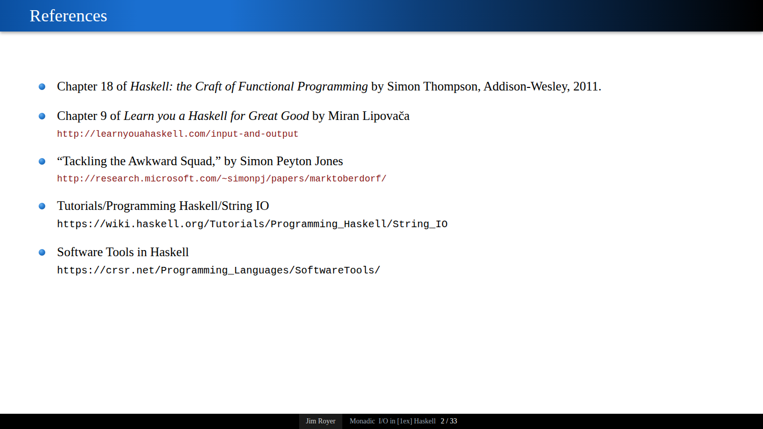References
Chapter 18 of Haskell: the Craft of Functional Programming by Simon Thompson, Addison-Wesley, 2011.
Chapter 9 of Learn you a Haskell for Great Good by Miran Lipovača http://learnyouahaskell.com/input-and-output
“Tackling the Awkward Squad,” by Simon Peyton Jones http://research.microsoft.com/~simonpj/papers/marktoberdorf/
Tutorials/Programming Haskell/String IO https://wiki.haskell.org/Tutorials/Programming_Haskell/String_IO
Software Tools in Haskell https://crsr.net/Programming_Languages/SoftwareTools/
Jim Royer
Monadic I/O in [1ex] Haskell 2 / 33